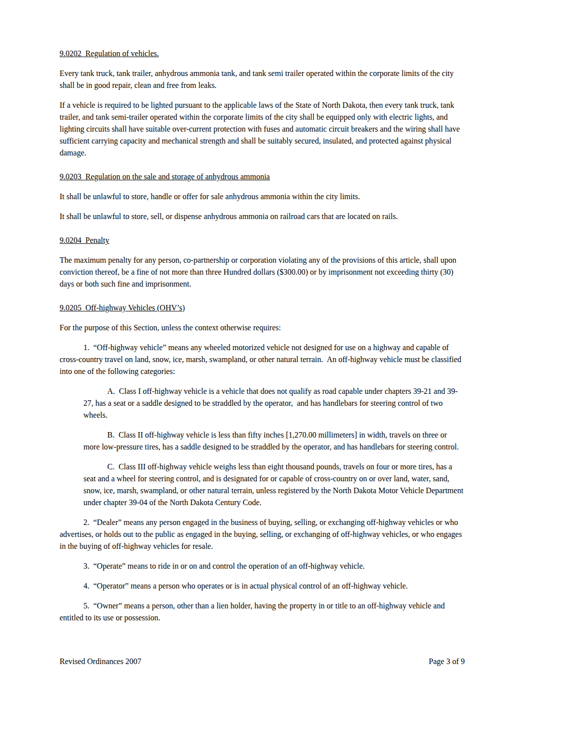9.0202 Regulation of vehicles.
Every tank truck, tank trailer, anhydrous ammonia tank, and tank semi trailer operated within the corporate limits of the city shall be in good repair, clean and free from leaks.
If a vehicle is required to be lighted pursuant to the applicable laws of the State of North Dakota, then every tank truck, tank trailer, and tank semi-trailer operated within the corporate limits of the city shall be equipped only with electric lights, and lighting circuits shall have suitable over-current protection with fuses and automatic circuit breakers and the wiring shall have sufficient carrying capacity and mechanical strength and shall be suitably secured, insulated, and protected against physical damage.
9.0203 Regulation on the sale and storage of anhydrous ammonia
It shall be unlawful to store, handle or offer for sale anhydrous ammonia within the city limits.
It shall be unlawful to store, sell, or dispense anhydrous ammonia on railroad cars that are located on rails.
9.0204 Penalty
The maximum penalty for any person, co-partnership or corporation violating any of the provisions of this article, shall upon conviction thereof, be a fine of not more than three Hundred dollars ($300.00) or by imprisonment not exceeding thirty (30) days or both such fine and imprisonment.
9.0205 Off-highway Vehicles (OHV’s)
For the purpose of this Section, unless the context otherwise requires:
1. “Off-highway vehicle” means any wheeled motorized vehicle not designed for use on a highway and capable of cross-country travel on land, snow, ice, marsh, swampland, or other natural terrain. An off-highway vehicle must be classified into one of the following categories:
A. Class I off-highway vehicle is a vehicle that does not qualify as road capable under chapters 39-21 and 39-27, has a seat or a saddle designed to be straddled by the operator, and has handlebars for steering control of two wheels.
B. Class II off-highway vehicle is less than fifty inches [1,270.00 millimeters] in width, travels on three or more low-pressure tires, has a saddle designed to be straddled by the operator, and has handlebars for steering control.
C. Class III off-highway vehicle weighs less than eight thousand pounds, travels on four or more tires, has a seat and a wheel for steering control, and is designated for or capable of cross-country on or over land, water, sand, snow, ice, marsh, swampland, or other natural terrain, unless registered by the North Dakota Motor Vehicle Department under chapter 39-04 of the North Dakota Century Code.
2. “Dealer” means any person engaged in the business of buying, selling, or exchanging off-highway vehicles or who advertises, or holds out to the public as engaged in the buying, selling, or exchanging of off-highway vehicles, or who engages in the buying of off-highway vehicles for resale.
3. “Operate” means to ride in or on and control the operation of an off-highway vehicle.
4. “Operator” means a person who operates or is in actual physical control of an off-highway vehicle.
5. “Owner” means a person, other than a lien holder, having the property in or title to an off-highway vehicle and entitled to its use or possession.
Revised Ordinances 2007 Page 3 of 9